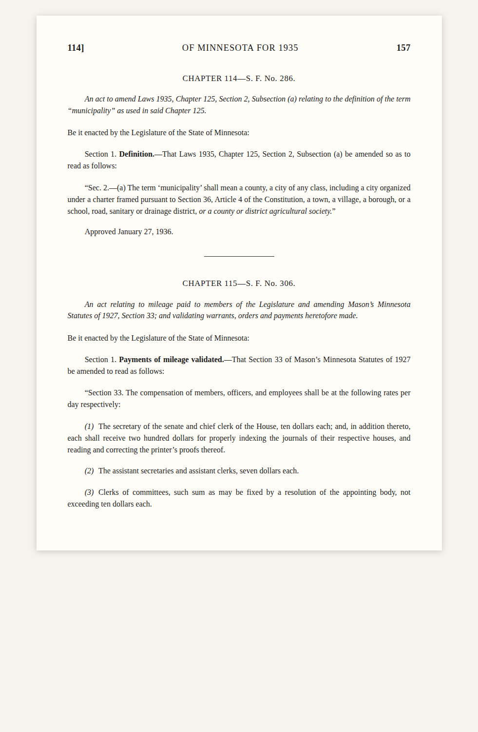114] Of Minnesota for 1935 157
CHAPTER 114—S. F. No. 286.
An act to amend Laws 1935, Chapter 125, Section 2, Subsection (a) relating to the definition of the term “municipality” as used in said Chapter 125.
Be it enacted by the Legislature of the State of Minnesota:
Section 1. Definition.—That Laws 1935, Chapter 125, Section 2, Subsection (a) be amended so as to read as follows:
“Sec. 2.—(a) The term ‘municipality’ shall mean a county, a city of any class, including a city organized under a charter framed pursuant to Section 36, Article 4 of the Constitution, a town, a village, a borough, or a school, road, sanitary or drainage district, or a county or district agricultural society.”
Approved January 27, 1936.
CHAPTER 115—S. F. No. 306.
An act relating to mileage paid to members of the Legislature and amending Mason’s Minnesota Statutes of 1927, Section 33; and validating warrants, orders and payments heretofore made.
Be it enacted by the Legislature of the State of Minnesota:
Section 1. Payments of mileage validated.—That Section 33 of Mason’s Minnesota Statutes of 1927 be amended to read as follows:
“Section 33. The compensation of members, officers, and employees shall be at the following rates per day respectively:
(1) The secretary of the senate and chief clerk of the House, ten dollars each; and, in addition thereto, each shall receive two hundred dollars for properly indexing the journals of their respective houses, and reading and correcting the printer’s proofs thereof.
(2) The assistant secretaries and assistant clerks, seven dollars each.
(3) Clerks of committees, such sum as may be fixed by a resolution of the appointing body, not exceeding ten dollars each.